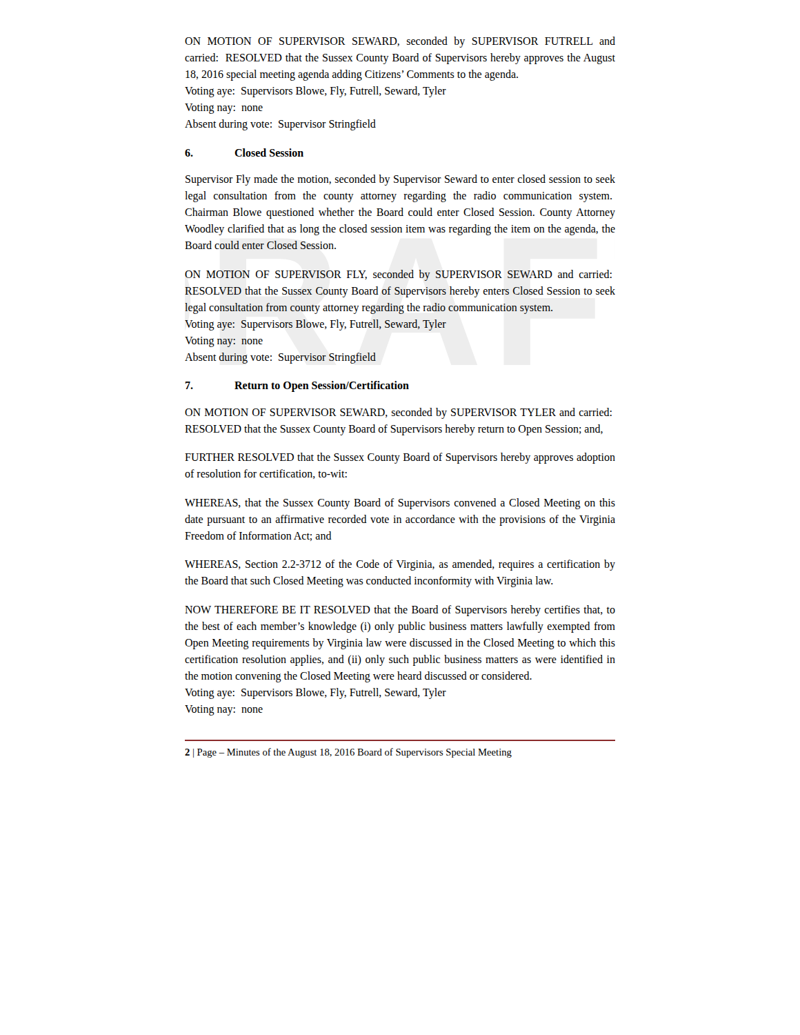DRAFT
ON MOTION OF SUPERVISOR SEWARD, seconded by SUPERVISOR FUTRELL and carried: RESOLVED that the Sussex County Board of Supervisors hereby approves the August 18, 2016 special meeting agenda adding Citizens’ Comments to the agenda.
Voting aye: Supervisors Blowe, Fly, Futrell, Seward, Tyler
Voting nay: none
Absent during vote: Supervisor Stringfield
6. Closed Session
Supervisor Fly made the motion, seconded by Supervisor Seward to enter closed session to seek legal consultation from the county attorney regarding the radio communication system. Chairman Blowe questioned whether the Board could enter Closed Session. County Attorney Woodley clarified that as long the closed session item was regarding the item on the agenda, the Board could enter Closed Session.
ON MOTION OF SUPERVISOR FLY, seconded by SUPERVISOR SEWARD and carried: RESOLVED that the Sussex County Board of Supervisors hereby enters Closed Session to seek legal consultation from county attorney regarding the radio communication system.
Voting aye: Supervisors Blowe, Fly, Futrell, Seward, Tyler
Voting nay: none
Absent during vote: Supervisor Stringfield
7. Return to Open Session/Certification
ON MOTION OF SUPERVISOR SEWARD, seconded by SUPERVISOR TYLER and carried: RESOLVED that the Sussex County Board of Supervisors hereby return to Open Session; and,
FURTHER RESOLVED that the Sussex County Board of Supervisors hereby approves adoption of resolution for certification, to-wit:
WHEREAS, that the Sussex County Board of Supervisors convened a Closed Meeting on this date pursuant to an affirmative recorded vote in accordance with the provisions of the Virginia Freedom of Information Act; and
WHEREAS, Section 2.2-3712 of the Code of Virginia, as amended, requires a certification by the Board that such Closed Meeting was conducted inconformity with Virginia law.
NOW THEREFORE BE IT RESOLVED that the Board of Supervisors hereby certifies that, to the best of each member’s knowledge (i) only public business matters lawfully exempted from Open Meeting requirements by Virginia law were discussed in the Closed Meeting to which this certification resolution applies, and (ii) only such public business matters as were identified in the motion convening the Closed Meeting were heard discussed or considered.
Voting aye: Supervisors Blowe, Fly, Futrell, Seward, Tyler
Voting nay: none
2 | Page – Minutes of the August 18, 2016 Board of Supervisors Special Meeting